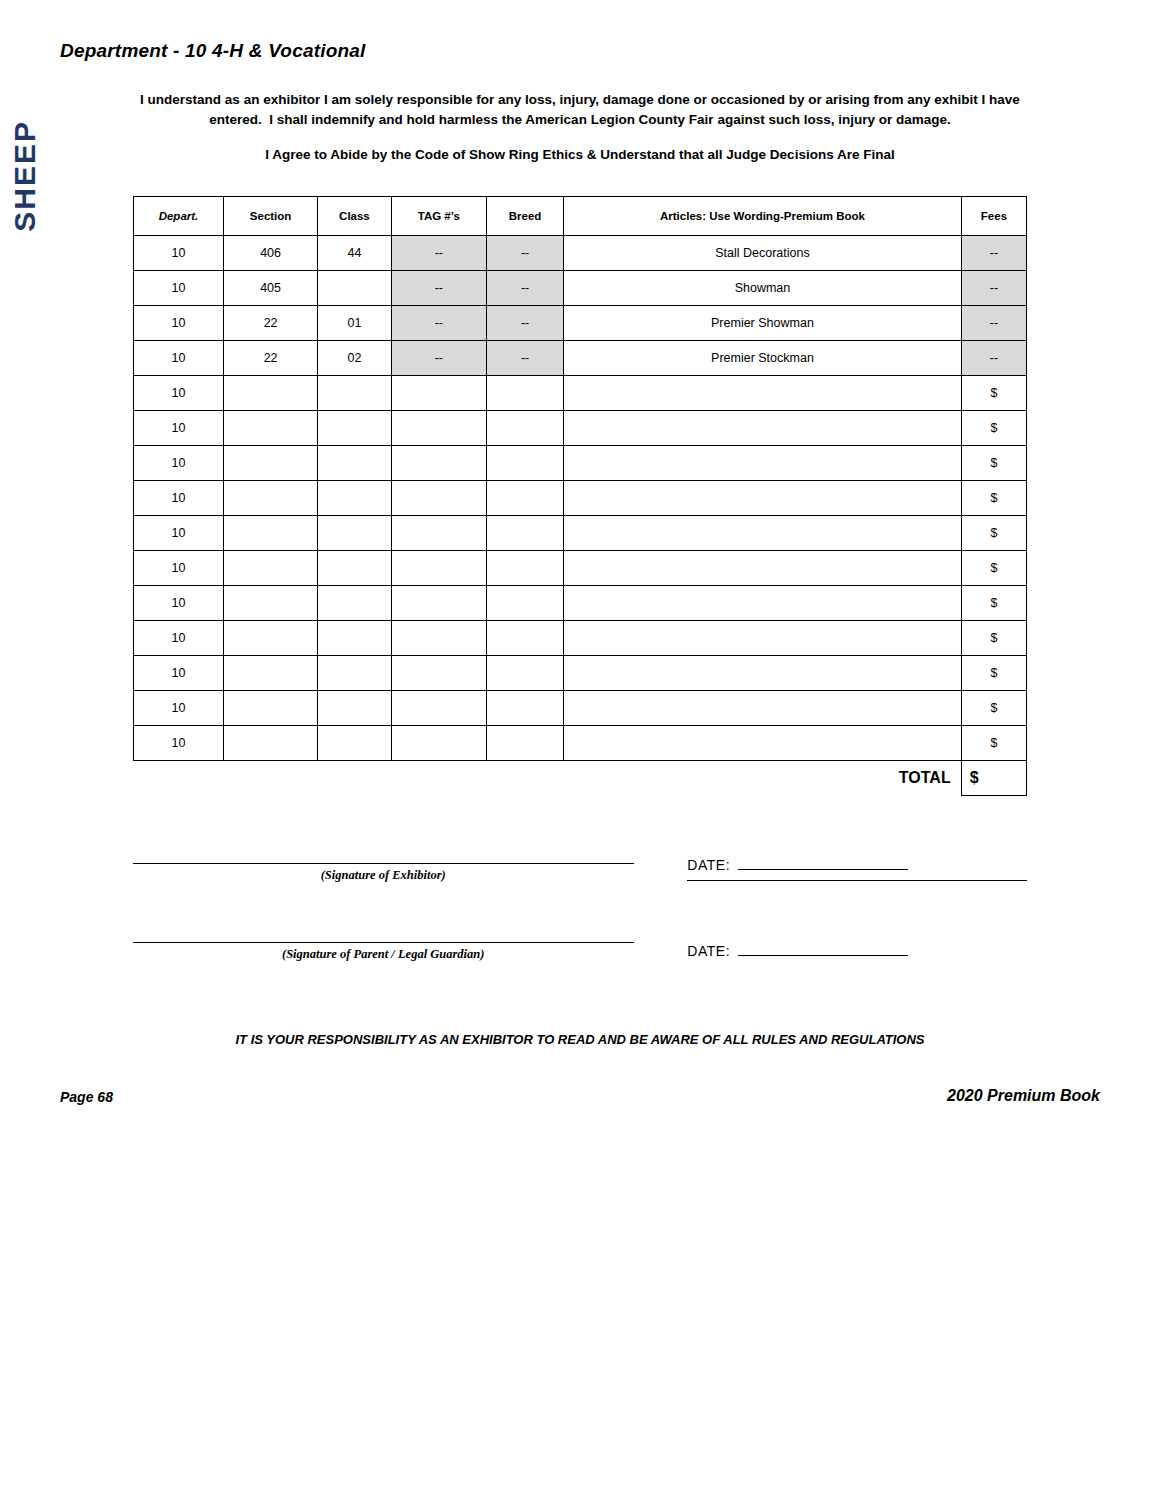SHEEP
Department - 10 4-H & Vocational
I understand as an exhibitor I am solely responsible for any loss, injury, damage done or occasioned by or arising from any exhibit I have entered. I shall indemnify and hold harmless the American Legion County Fair against such loss, injury or damage.
I Agree to Abide by the Code of Show Ring Ethics & Understand that all Judge Decisions Are Final
| Depart. | Section | Class | TAG #’s | Breed | Articles: Use Wording-Premium Book | Fees |
| --- | --- | --- | --- | --- | --- | --- |
| 10 | 406 | 44 | -- | -- | Stall Decorations | -- |
| 10 | 405 | | -- | -- | Showman | -- |
| 10 | 22 | 01 | -- | -- | Premier Showman | -- |
| 10 | 22 | 02 | -- | -- | Premier Stockman | -- |
| 10 | | | | | | $ |
| 10 | | | | | | $ |
| 10 | | | | | | $ |
| 10 | | | | | | $ |
| 10 | | | | | | $ |
| 10 | | | | | | $ |
| 10 | | | | | | $ |
| 10 | | | | | | $ |
| 10 | | | | | | $ |
| 10 | | | | | | $ |
| 10 | | | | | | $ |
| TOTAL | $ |
(Signature of Exhibitor)
DATE:
(Signature of Parent / Legal Guardian)
DATE:
IT IS YOUR RESPONSIBILITY AS AN EXHIBITOR TO READ AND BE AWARE OF ALL RULES AND REGULATIONS
Page 68
2020 Premium Book